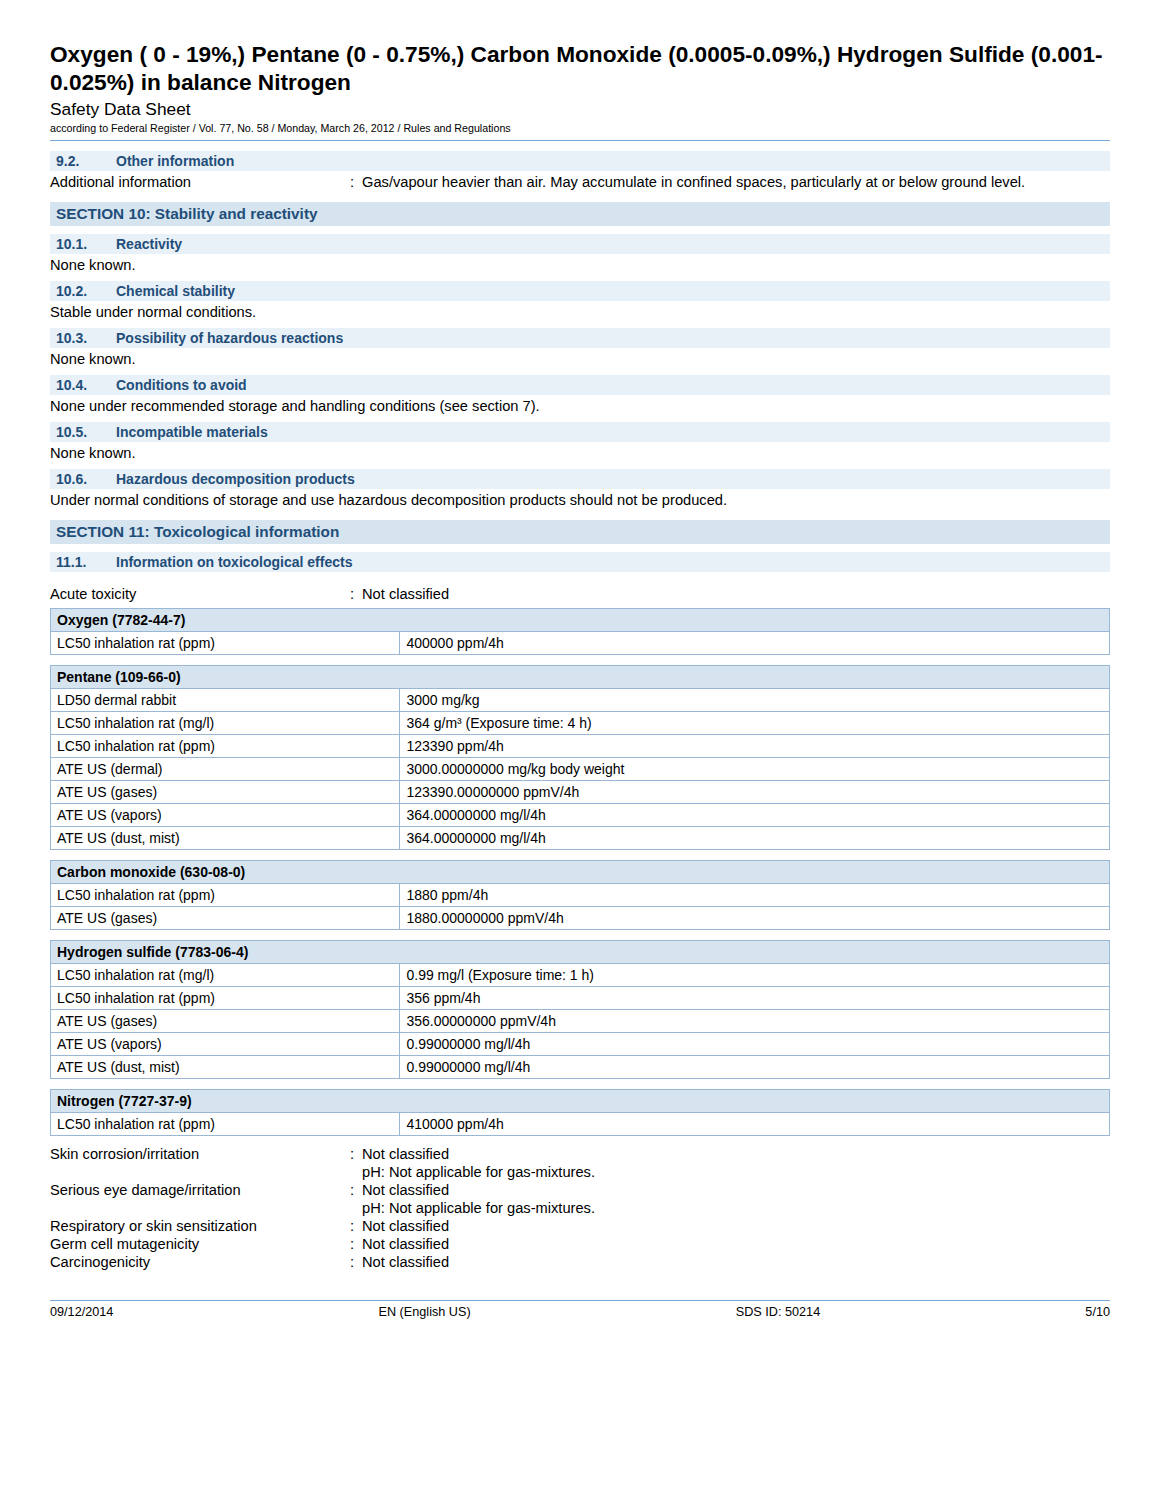Oxygen ( 0 - 19%,) Pentane (0 - 0.75%,) Carbon Monoxide (0.0005-0.09%,) Hydrogen Sulfide (0.001-0.025%) in balance Nitrogen
Safety Data Sheet
according to Federal Register / Vol. 77, No. 58 / Monday, March 26, 2012 / Rules and Regulations
9.2. Other information
Additional information
:
Gas/vapour heavier than air. May accumulate in confined spaces, particularly at or below ground level.
SECTION 10: Stability and reactivity
10.1. Reactivity
None known.
10.2. Chemical stability
Stable under normal conditions.
10.3. Possibility of hazardous reactions
None known.
10.4. Conditions to avoid
None under recommended storage and handling conditions (see section 7).
10.5. Incompatible materials
None known.
10.6. Hazardous decomposition products
Under normal conditions of storage and use hazardous decomposition products should not be produced.
SECTION 11: Toxicological information
11.1. Information on toxicological effects
Acute toxicity
:
Not classified
| Oxygen (7782-44-7) |
| --- |
| LC50 inhalation rat (ppm) | 400000 ppm/4h |
| Pentane (109-66-0) |
| --- |
| LD50 dermal rabbit | 3000 mg/kg |
| LC50 inhalation rat (mg/l) | 364 g/m³ (Exposure time: 4 h) |
| LC50 inhalation rat (ppm) | 123390 ppm/4h |
| ATE US (dermal) | 3000.00000000 mg/kg body weight |
| ATE US (gases) | 123390.00000000 ppmV/4h |
| ATE US (vapors) | 364.00000000 mg/l/4h |
| ATE US (dust, mist) | 364.00000000 mg/l/4h |
| Carbon monoxide (630-08-0) |
| --- |
| LC50 inhalation rat (ppm) | 1880 ppm/4h |
| ATE US (gases) | 1880.00000000 ppmV/4h |
| Hydrogen sulfide (7783-06-4) |
| --- |
| LC50 inhalation rat (mg/l) | 0.99 mg/l (Exposure time: 1 h) |
| LC50 inhalation rat (ppm) | 356 ppm/4h |
| ATE US (gases) | 356.00000000 ppmV/4h |
| ATE US (vapors) | 0.99000000 mg/l/4h |
| ATE US (dust, mist) | 0.99000000 mg/l/4h |
| Nitrogen (7727-37-9) |
| --- |
| LC50 inhalation rat (ppm) | 410000 ppm/4h |
Skin corrosion/irritation
:
Not classified
pH: Not applicable for gas-mixtures.
Serious eye damage/irritation
:
Not classified
pH: Not applicable for gas-mixtures.
Respiratory or skin sensitization
:
Not classified
Germ cell mutagenicity
:
Not classified
Carcinogenicity
:
Not classified
09/12/2014
EN (English US)
SDS ID: 50214
5/10